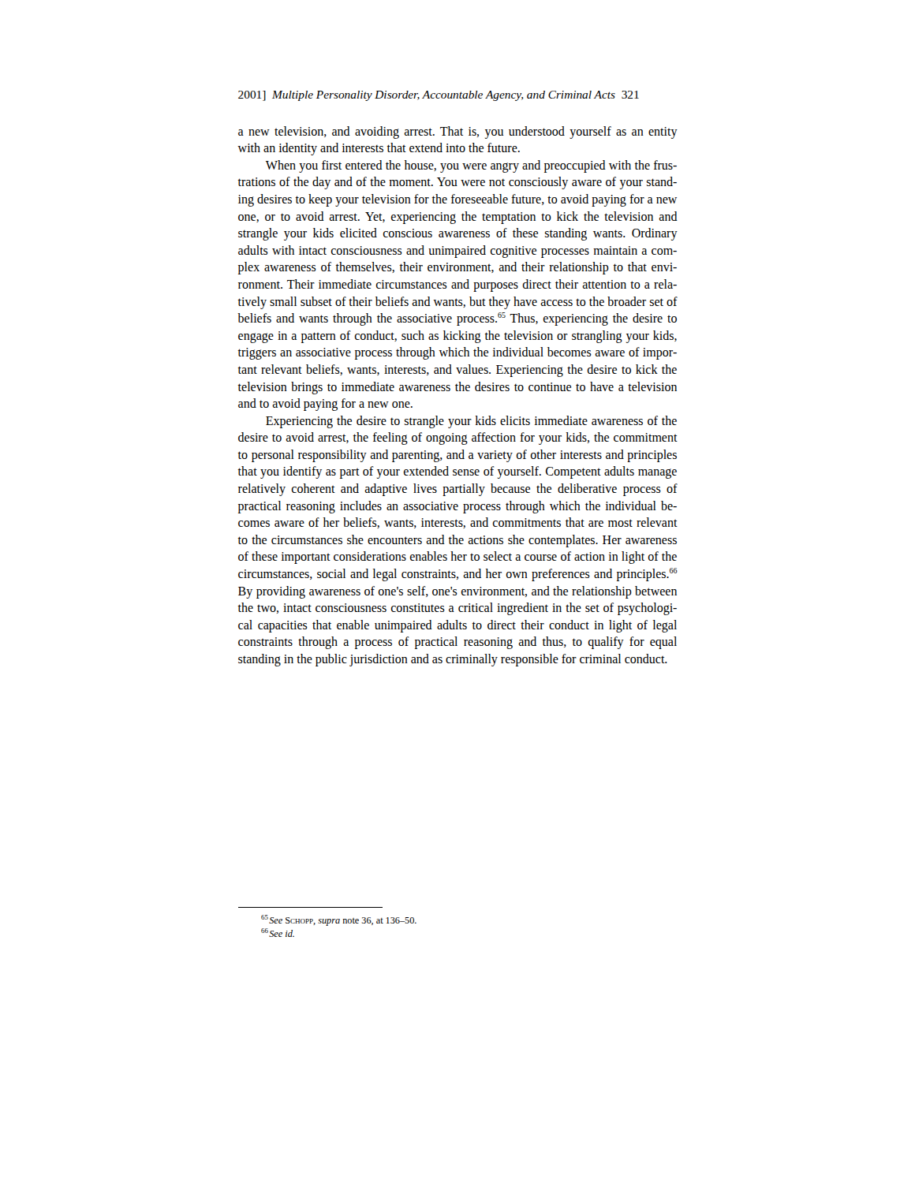2001] Multiple Personality Disorder, Accountable Agency, and Criminal Acts 321
a new television, and avoiding arrest. That is, you understood yourself as an entity with an identity and interests that extend into the future.
When you first entered the house, you were angry and preoccupied with the frustrations of the day and of the moment. You were not consciously aware of your standing desires to keep your television for the foreseeable future, to avoid paying for a new one, or to avoid arrest. Yet, experiencing the temptation to kick the television and strangle your kids elicited conscious awareness of these standing wants. Ordinary adults with intact consciousness and unimpaired cognitive processes maintain a complex awareness of themselves, their environment, and their relationship to that environment. Their immediate circumstances and purposes direct their attention to a relatively small subset of their beliefs and wants, but they have access to the broader set of beliefs and wants through the associative process.65 Thus, experiencing the desire to engage in a pattern of conduct, such as kicking the television or strangling your kids, triggers an associative process through which the individual becomes aware of important relevant beliefs, wants, interests, and values. Experiencing the desire to kick the television brings to immediate awareness the desires to continue to have a television and to avoid paying for a new one.
Experiencing the desire to strangle your kids elicits immediate awareness of the desire to avoid arrest, the feeling of ongoing affection for your kids, the commitment to personal responsibility and parenting, and a variety of other interests and principles that you identify as part of your extended sense of yourself. Competent adults manage relatively coherent and adaptive lives partially because the deliberative process of practical reasoning includes an associative process through which the individual becomes aware of her beliefs, wants, interests, and commitments that are most relevant to the circumstances she encounters and the actions she contemplates. Her awareness of these important considerations enables her to select a course of action in light of the circumstances, social and legal constraints, and her own preferences and principles.66 By providing awareness of one's self, one's environment, and the relationship between the two, intact consciousness constitutes a critical ingredient in the set of psychological capacities that enable unimpaired adults to direct their conduct in light of legal constraints through a process of practical reasoning and thus, to qualify for equal standing in the public jurisdiction and as criminally responsible for criminal conduct.
65 See Schopp, supra note 36, at 136–50.
66 See id.